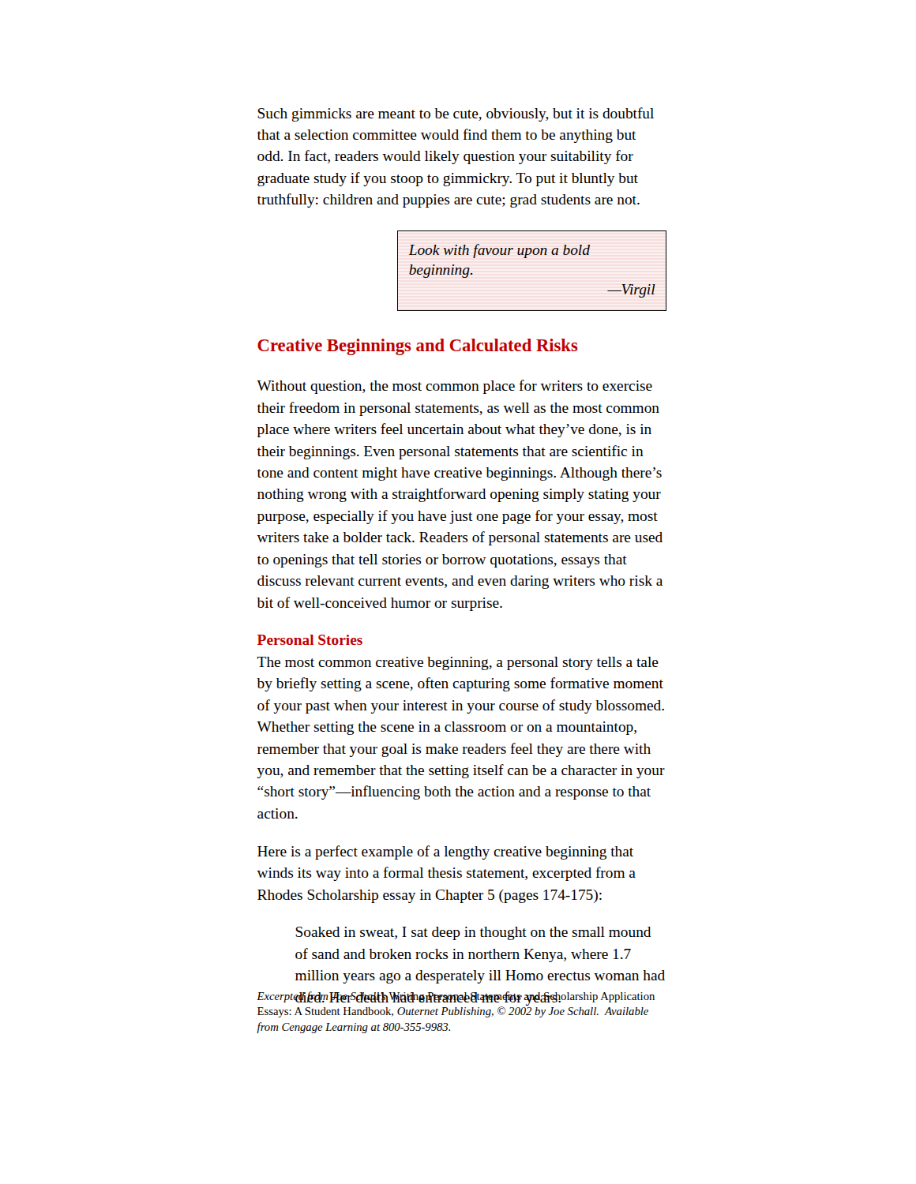Such gimmicks are meant to be cute, obviously, but it is doubtful that a selection committee would find them to be anything but odd. In fact, readers would likely question your suitability for graduate study if you stoop to gimmickry. To put it bluntly but truthfully: children and puppies are cute; grad students are not.
Look with favour upon a bold beginning.
—Virgil
Creative Beginnings and Calculated Risks
Without question, the most common place for writers to exercise their freedom in personal statements, as well as the most common place where writers feel uncertain about what they’ve done, is in their beginnings. Even personal statements that are scientific in tone and content might have creative beginnings. Although there’s nothing wrong with a straightforward opening simply stating your purpose, especially if you have just one page for your essay, most writers take a bolder tack. Readers of personal statements are used to openings that tell stories or borrow quotations, essays that discuss relevant current events, and even daring writers who risk a bit of well-conceived humor or surprise.
Personal Stories
The most common creative beginning, a personal story tells a tale by briefly setting a scene, often capturing some formative moment of your past when your interest in your course of study blossomed. Whether setting the scene in a classroom or on a mountaintop, remember that your goal is make readers feel they are there with you, and remember that the setting itself can be a character in your “short story”—influencing both the action and a response to that action.
Here is a perfect example of a lengthy creative beginning that winds its way into a formal thesis statement, excerpted from a Rhodes Scholarship essay in Chapter 5 (pages 174-175):
Soaked in sweat, I sat deep in thought on the small mound of sand and broken rocks in northern Kenya, where 1.7 million years ago a desperately ill Homo erectus woman had died. Her death had entranced me for years.
Excerpted from Joe Schall’s Writing Personal Statements and Scholarship Application Essays: A Student Handbook, Outernet Publishing, © 2002 by Joe Schall. Available from Cengage Learning at 800-355-9983.